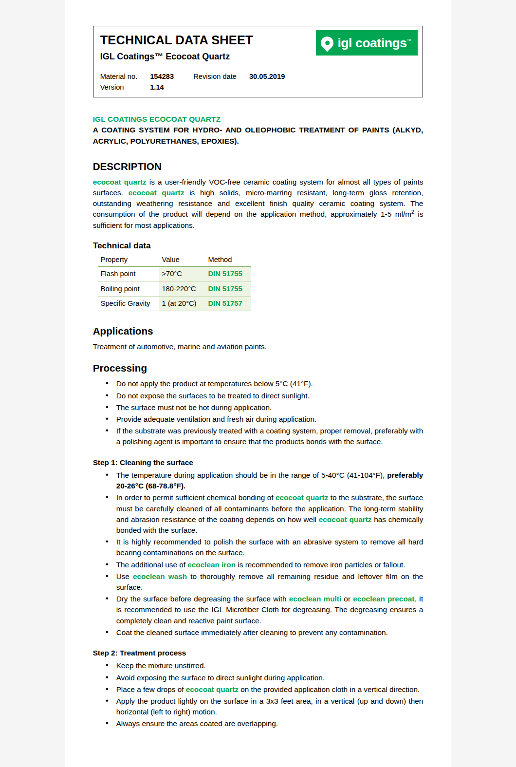igl coatings™
TECHNICAL DATA SHEET
IGL Coatings™ Ecocoat Quartz
| Material no. | 154283 | Revision date | 30.05.2019 |
| Version | 1.14 | | |
IGL COATINGS ECOCOAT QUARTZ
A COATING SYSTEM FOR HYDRO- AND OLEOPHOBIC TREATMENT OF PAINTS (ALKYD, ACRYLIC, POLYURETHANES, EPOXIES).
DESCRIPTION
ecocoat quartz is a user-friendly VOC-free ceramic coating system for almost all types of paints surfaces. ecocoat quartz is high solids, micro-marring resistant, long-term gloss retention, outstanding weathering resistance and excellent finish quality ceramic coating system. The consumption of the product will depend on the application method, approximately 1-5 ml/m2 is sufficient for most applications.
Technical data
| Property | Value | Method |
| --- | --- | --- |
| Flash point | >70°C | DIN 51755 |
| Boiling point | 180-220°C | DIN 51755 |
| Specific Gravity | 1 (at 20°C) | DIN 51757 |
Applications
Treatment of automotive, marine and aviation paints.
Processing
Do not apply the product at temperatures below 5°C (41°F).
Do not expose the surfaces to be treated to direct sunlight.
The surface must not be hot during application.
Provide adequate ventilation and fresh air during application.
If the substrate was previously treated with a coating system, proper removal, preferably with a polishing agent is important to ensure that the products bonds with the surface.
Step 1: Cleaning the surface
The temperature during application should be in the range of 5-40°C (41-104°F), preferably 20-26°C (68-78.8°F).
In order to permit sufficient chemical bonding of ecocoat quartz to the substrate, the surface must be carefully cleaned of all contaminants before the application. The long-term stability and abrasion resistance of the coating depends on how well ecocoat quartz has chemically bonded with the surface.
It is highly recommended to polish the surface with an abrasive system to remove all hard bearing contaminations on the surface.
The additional use of ecoclean iron is recommended to remove iron particles or fallout.
Use ecoclean wash to thoroughly remove all remaining residue and leftover film on the surface.
Dry the surface before degreasing the surface with ecoclean multi or ecoclean precoat. It is recommended to use the IGL Microfiber Cloth for degreasing. The degreasing ensures a completely clean and reactive paint surface.
Coat the cleaned surface immediately after cleaning to prevent any contamination.
Step 2: Treatment process
Keep the mixture unstirred.
Avoid exposing the surface to direct sunlight during application.
Place a few drops of ecocoat quartz on the provided application cloth in a vertical direction.
Apply the product lightly on the surface in a 3x3 feet area, in a vertical (up and down) then horizontal (left to right) motion.
Always ensure the areas coated are overlapping.